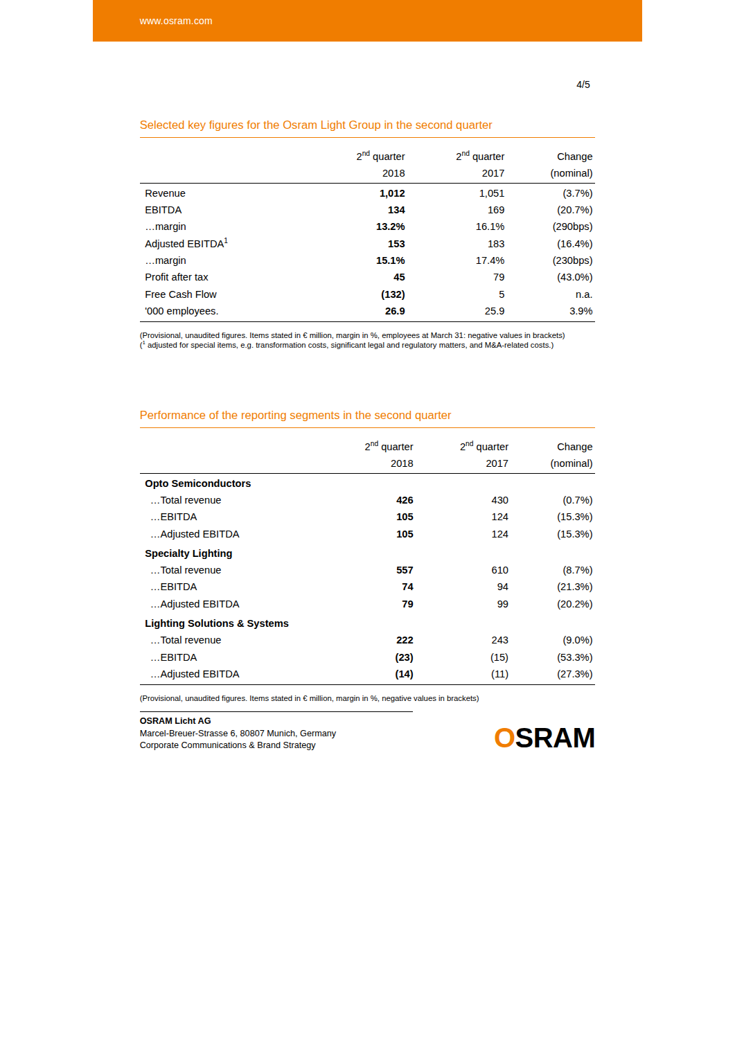www.osram.com
4/5
Selected key figures for the Osram Light Group in the second quarter
| | 2 nd quarter | 2 nd quarter | Change |
| --- | --- | --- | --- |
| | 2018 | 2017 | (nominal) |
| Revenue | 1,012 | 1,051 | (3.7%) |
| EBITDA | 134 | 169 | (20.7%) |
| …margin | 13.2% | 16.1% | (290bps) |
| Adjusted EBITDA 1 | 153 | 183 | (16.4%) |
| …margin | 15.1% | 17.4% | (230bps) |
| Profit after tax | 45 | 79 | (43.0%) |
| Free Cash Flow | (132) | 5 | n.a. |
| '000 employees. | 26.9 | 25.9 | 3.9% |
(Provisional, unaudited figures. Items stated in € million, margin in %, employees at March 31: negative values in brackets)
(1 adjusted for special items, e.g. transformation costs, significant legal and regulatory matters, and M&A-related costs.)
Performance of the reporting segments in the second quarter
| | 2 nd quarter | 2 nd quarter | Change |
| --- | --- | --- | --- |
| | 2018 | 2017 | (nominal) |
| Opto Semiconductors |
| …Total revenue | 426 | 430 | (0.7%) |
| …EBITDA | 105 | 124 | (15.3%) |
| …Adjusted EBITDA | 105 | 124 | (15.3%) |
| Specialty Lighting |
| …Total revenue | 557 | 610 | (8.7%) |
| …EBITDA | 74 | 94 | (21.3%) |
| …Adjusted EBITDA | 79 | 99 | (20.2%) |
| Lighting Solutions & Systems |
| …Total revenue | 222 | 243 | (9.0%) |
| …EBITDA | (23) | (15) | (53.3%) |
| …Adjusted EBITDA | (14) | (11) | (27.3%) |
(Provisional, unaudited figures. Items stated in € million, margin in %, negative values in brackets)
OSRAM Licht AG
Marcel-Breuer-Strasse 6, 80807 Munich, Germany
Corporate Communications & Brand Strategy
OSRAM